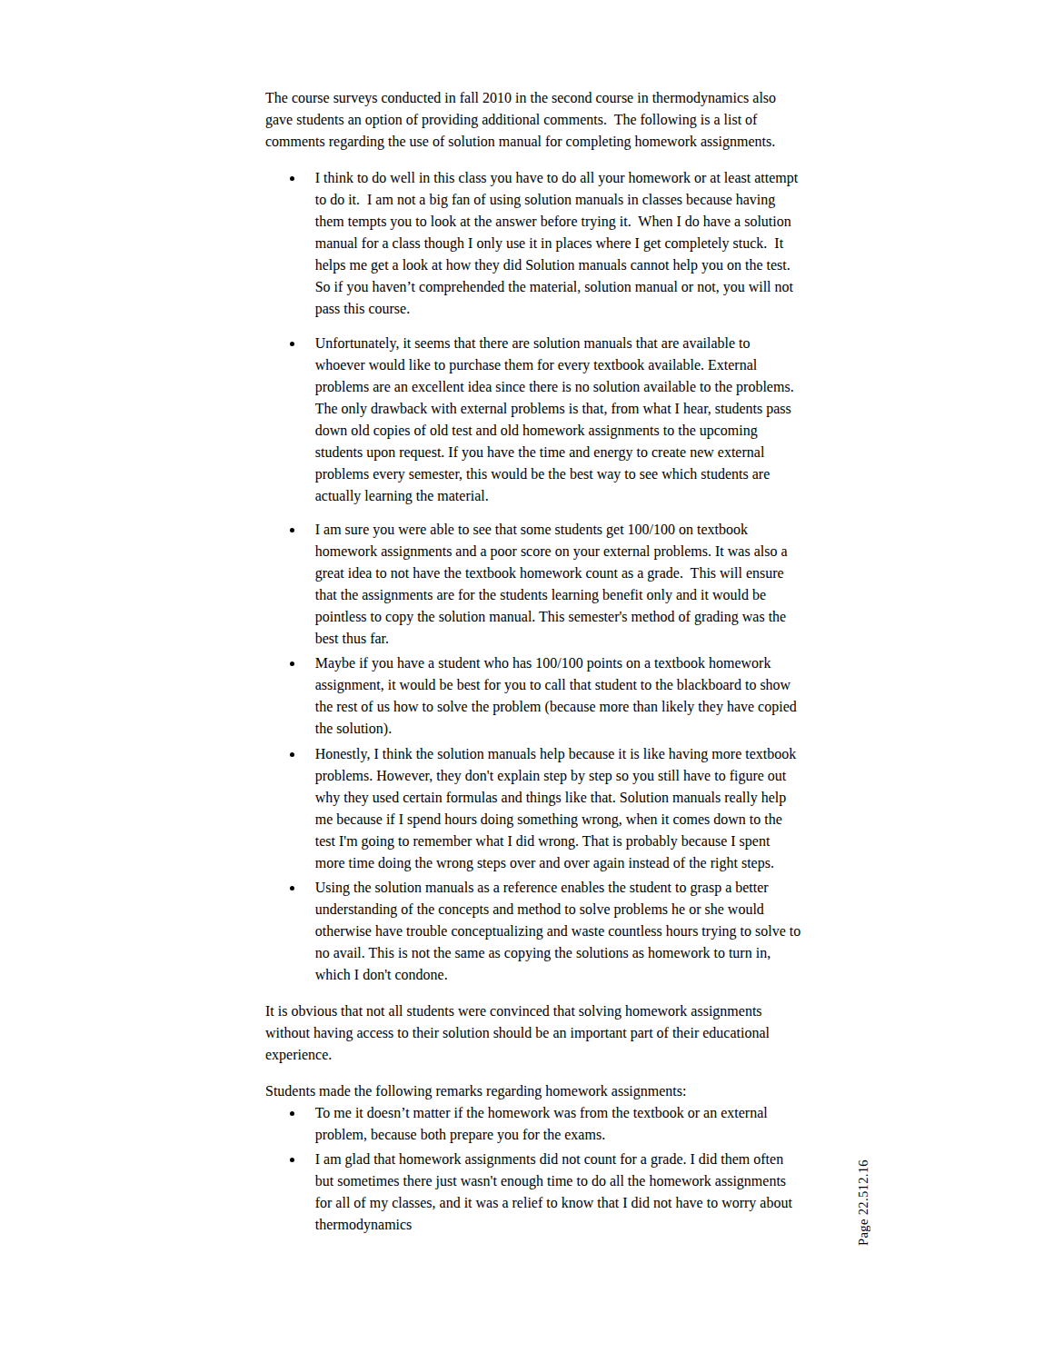The course surveys conducted in fall 2010 in the second course in thermodynamics also gave students an option of providing additional comments. The following is a list of comments regarding the use of solution manual for completing homework assignments.
I think to do well in this class you have to do all your homework or at least attempt to do it. I am not a big fan of using solution manuals in classes because having them tempts you to look at the answer before trying it. When I do have a solution manual for a class though I only use it in places where I get completely stuck. It helps me get a look at how they did Solution manuals cannot help you on the test. So if you haven’t comprehended the material, solution manual or not, you will not pass this course.
Unfortunately, it seems that there are solution manuals that are available to whoever would like to purchase them for every textbook available. External problems are an excellent idea since there is no solution available to the problems. The only drawback with external problems is that, from what I hear, students pass down old copies of old test and old homework assignments to the upcoming students upon request. If you have the time and energy to create new external problems every semester, this would be the best way to see which students are actually learning the material.
I am sure you were able to see that some students get 100/100 on textbook homework assignments and a poor score on your external problems. It was also a great idea to not have the textbook homework count as a grade. This will ensure that the assignments are for the students learning benefit only and it would be pointless to copy the solution manual. This semester's method of grading was the best thus far.
Maybe if you have a student who has 100/100 points on a textbook homework assignment, it would be best for you to call that student to the blackboard to show the rest of us how to solve the problem (because more than likely they have copied the solution).
Honestly, I think the solution manuals help because it is like having more textbook problems. However, they don't explain step by step so you still have to figure out why they used certain formulas and things like that. Solution manuals really help me because if I spend hours doing something wrong, when it comes down to the test I'm going to remember what I did wrong. That is probably because I spent more time doing the wrong steps over and over again instead of the right steps.
Using the solution manuals as a reference enables the student to grasp a better understanding of the concepts and method to solve problems he or she would otherwise have trouble conceptualizing and waste countless hours trying to solve to no avail. This is not the same as copying the solutions as homework to turn in, which I don't condone.
It is obvious that not all students were convinced that solving homework assignments without having access to their solution should be an important part of their educational experience.
Students made the following remarks regarding homework assignments:
To me it doesn’t matter if the homework was from the textbook or an external problem, because both prepare you for the exams.
I am glad that homework assignments did not count for a grade. I did them often but sometimes there just wasn't enough time to do all the homework assignments for all of my classes, and it was a relief to know that I did not have to worry about thermodynamics
Page 22.512.16